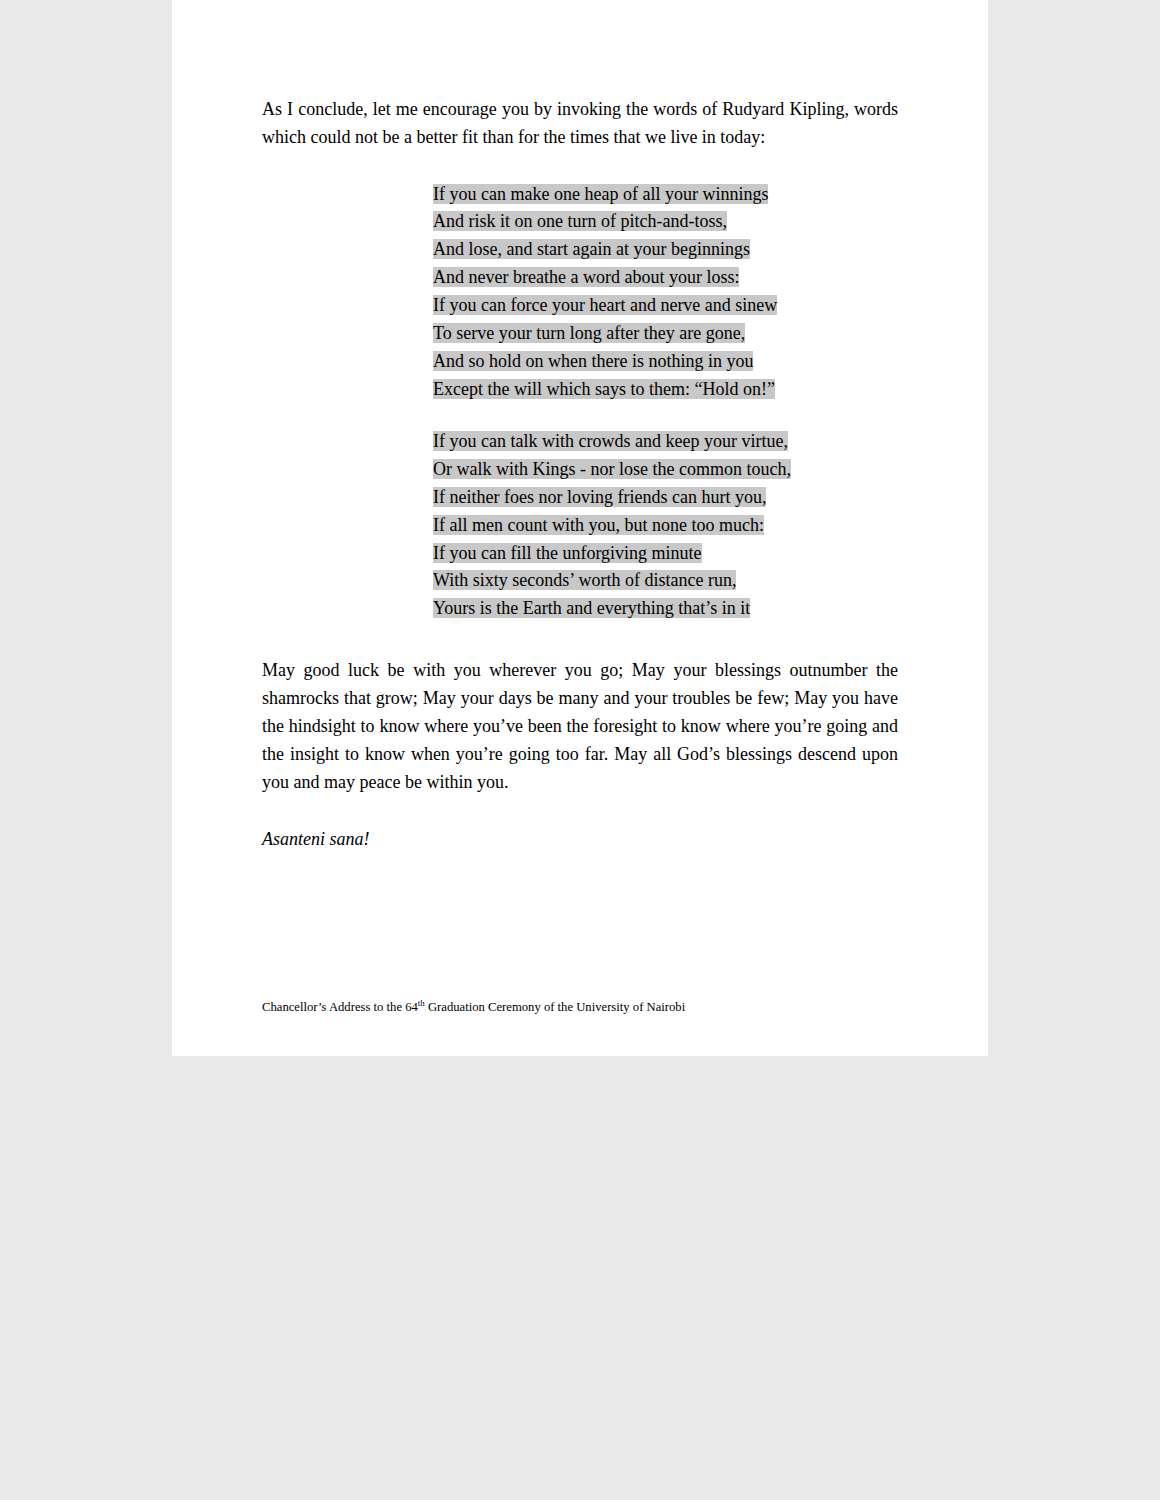As I conclude, let me encourage you by invoking the words of Rudyard Kipling, words which could not be a better fit than for the times that we live in today:
If you can make one heap of all your winnings And risk it on one turn of pitch-and-toss, And lose, and start again at your beginnings And never breathe a word about your loss: If you can force your heart and nerve and sinew To serve your turn long after they are gone, And so hold on when there is nothing in you Except the will which says to them: “Hold on!”
If you can talk with crowds and keep your virtue, Or walk with Kings - nor lose the common touch, If neither foes nor loving friends can hurt you, If all men count with you, but none too much: If you can fill the unforgiving minute With sixty seconds’ worth of distance run, Yours is the Earth and everything that’s in it
May good luck be with you wherever you go; May your blessings outnumber the shamrocks that grow; May your days be many and your troubles be few; May you have the hindsight to know where you’ve been the foresight to know where you’re going and the insight to know when you’re going too far. May all God’s blessings descend upon you and may peace be within you.
Asanteni sana!
Chancellor’s Address to the 64th Graduation Ceremony of the University of Nairobi